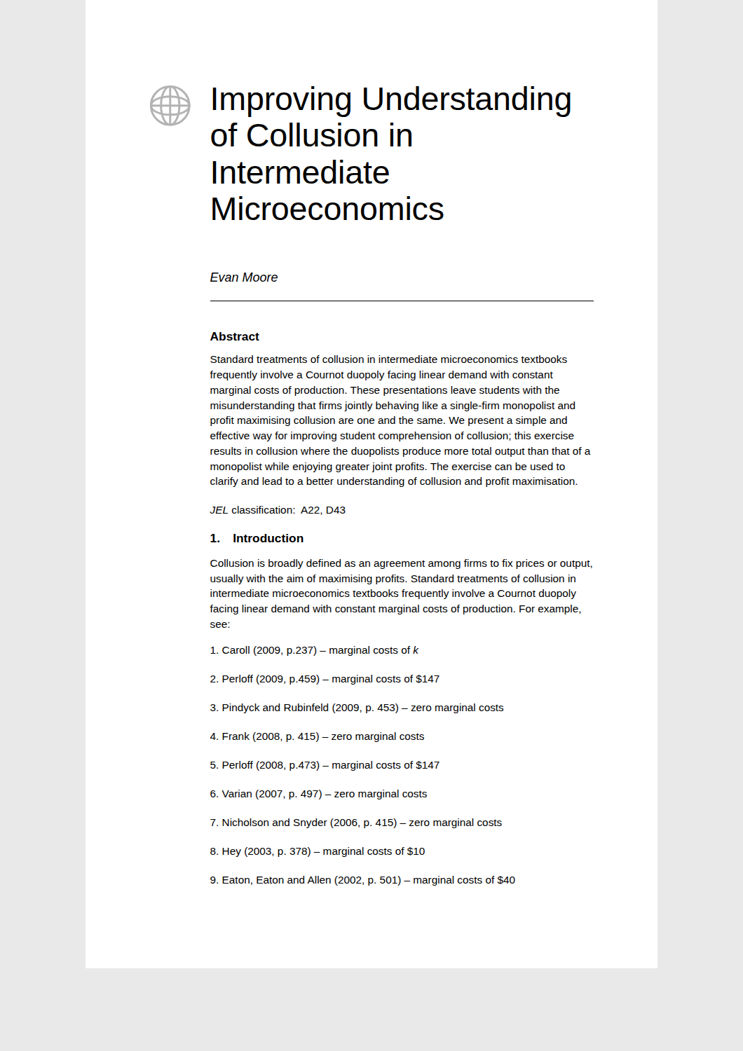Improving Understanding of Collusion in Intermediate Microeconomics
Evan Moore
Abstract
Standard treatments of collusion in intermediate microeconomics textbooks frequently involve a Cournot duopoly facing linear demand with constant marginal costs of production. These presentations leave students with the misunderstanding that firms jointly behaving like a single-firm monopolist and profit maximising collusion are one and the same. We present a simple and effective way for improving student comprehension of collusion; this exercise results in collusion where the duopolists produce more total output than that of a monopolist while enjoying greater joint profits. The exercise can be used to clarify and lead to a better understanding of collusion and profit maximisation.
JEL classification: A22, D43
1. Introduction
Collusion is broadly defined as an agreement among firms to fix prices or output, usually with the aim of maximising profits. Standard treatments of collusion in intermediate microeconomics textbooks frequently involve a Cournot duopoly facing linear demand with constant marginal costs of production. For example, see:
1. Caroll (2009, p.237) – marginal costs of k
2. Perloff (2009, p.459) – marginal costs of $147
3. Pindyck and Rubinfeld (2009, p. 453) – zero marginal costs
4. Frank (2008, p. 415) – zero marginal costs
5. Perloff (2008, p.473) – marginal costs of $147
6. Varian (2007, p. 497) – zero marginal costs
7. Nicholson and Snyder (2006, p. 415) – zero marginal costs
8. Hey (2003, p. 378) – marginal costs of $10
9. Eaton, Eaton and Allen (2002, p. 501) – marginal costs of $40